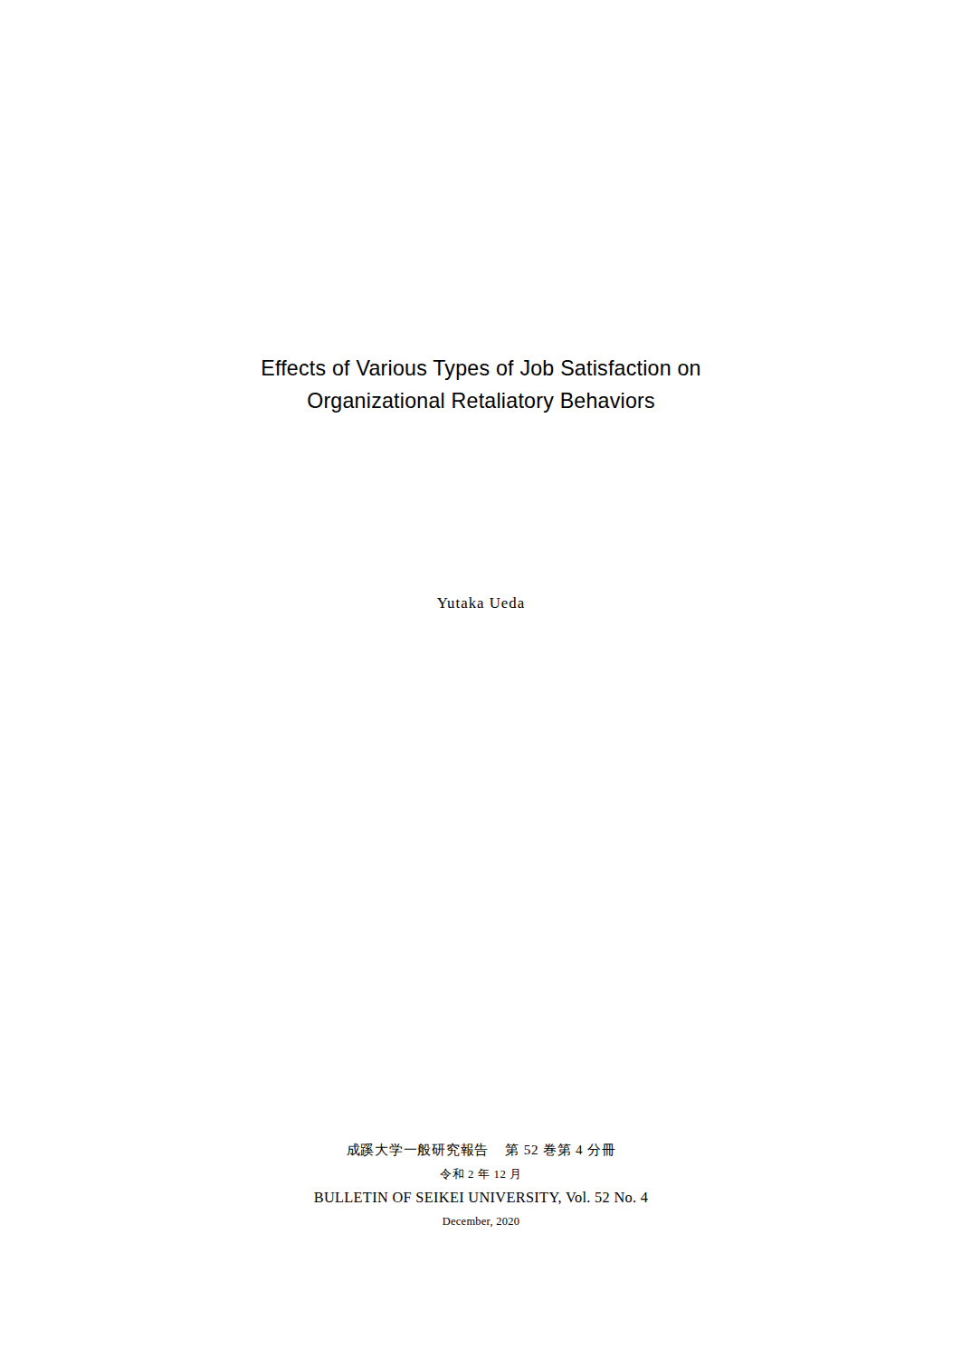Effects of Various Types of Job Satisfaction on
Organizational Retaliatory Behaviors
Yutaka Ueda
成蹊大学一般研究報告 第 52 巻第 4 分冊
令和 2 年 12 月
BULLETIN OF SEIKEI UNIVERSITY, Vol. 52 No. 4
December, 2020